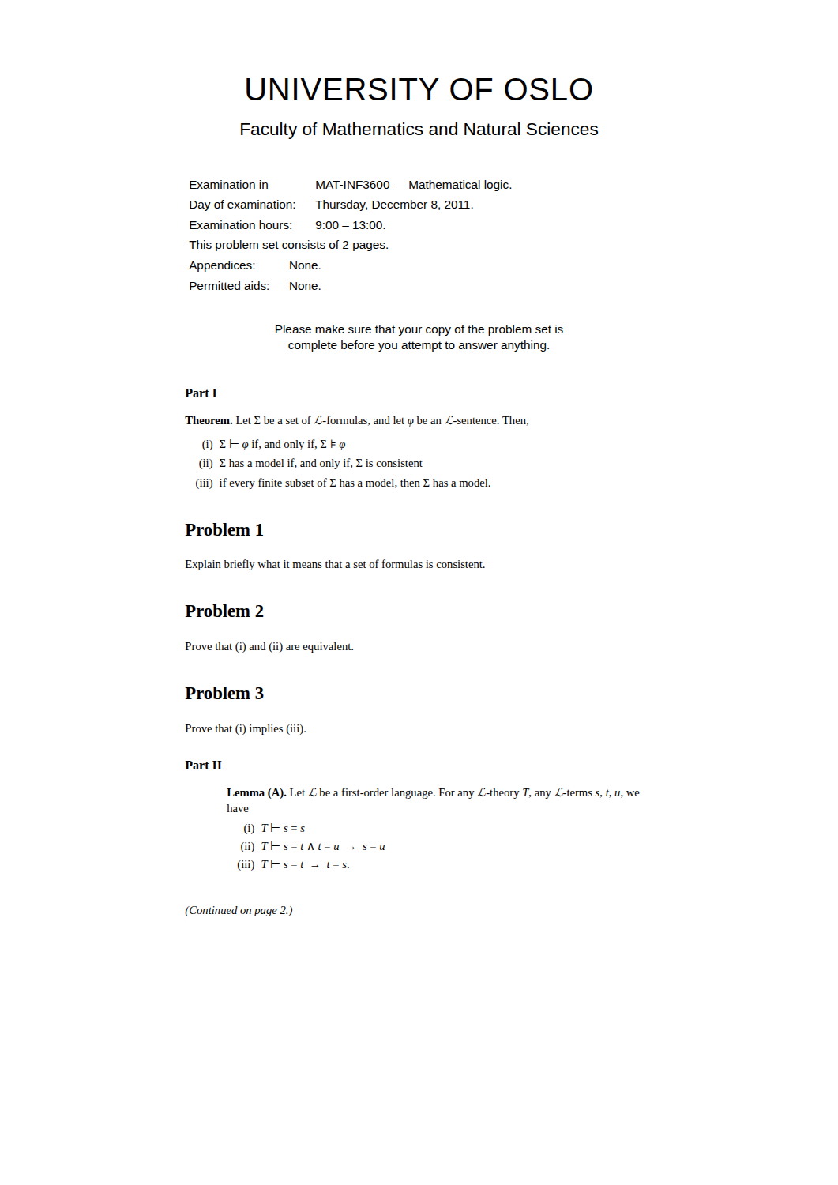UNIVERSITY OF OSLO
Faculty of Mathematics and Natural Sciences
| Examination in | MAT-INF3600 — Mathematical logic. |
| Day of examination: | Thursday, December 8, 2011. |
| Examination hours: | 9:00 – 13:00. |
This problem set consists of 2 pages.
| Appendices: | None. |
| Permitted aids: | None. |
Please make sure that your copy of the problem set is
complete before you attempt to answer anything.
Part I
Theorem. Let Σ be a set of ℒ-formulas, and let φ be an ℒ-sentence. Then,
(i) Σ ⊢ φ if, and only if, Σ ⊧ φ
(ii) Σ has a model if, and only if, Σ is consistent
(iii) if every finite subset of Σ has a model, then Σ has a model.
Problem 1
Explain briefly what it means that a set of formulas is consistent.
Problem 2
Prove that (i) and (ii) are equivalent.
Problem 3
Prove that (i) implies (iii).
Part II
Lemma (A). Let ℒ be a first-order language. For any ℒ-theory T, any ℒ-terms s, t, u, we have
(i) T ⊢ s = s
(ii) T ⊢ s = t ∧ t = u → s = u
(iii) T ⊢ s = t → t = s.
(Continued on page 2.)